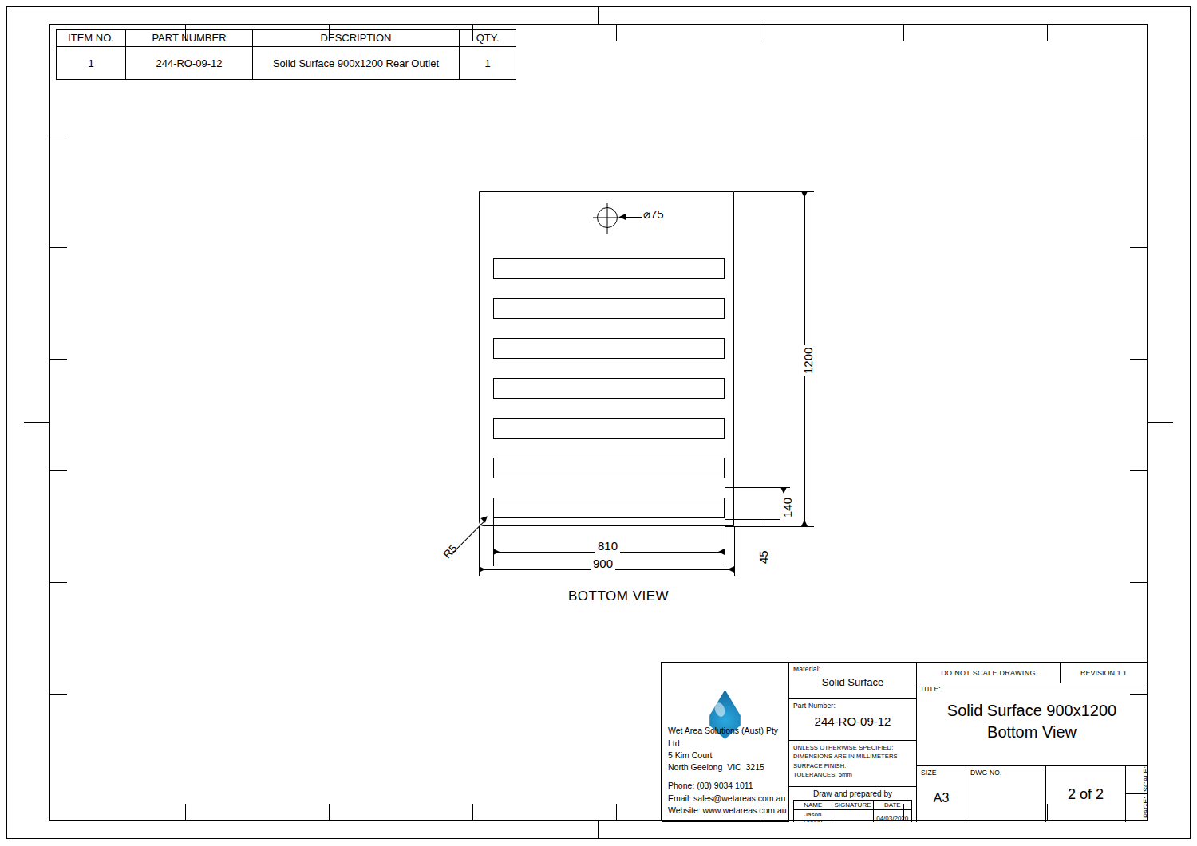| ITEM NO. | PART NUMBER | DESCRIPTION | QTY. |
| --- | --- | --- | --- |
| 1 | 244-RO-09-12 | Solid Surface 900x1200 Rear Outlet | 1 |
⌀75
1200
140
45
810
900
R5
BOTTOM VIEW
Wet Area Solutions (Aust) Pty Ltd
5 Kim Court
North Geelong VIC 3215 Phone: (03) 9034 1011
Email: sales@wetareas.com.au
Website: www.wetareas.com.au
Material:
Solid Surface
Part Number:
244-RO-09-12
UNLESS OTHERWISE SPECIFIED:
DIMENSIONS ARE IN MILLIMETERS
SURFACE FINISH:
TOLERANCES: 5mm
Draw and prepared by
| NAME | SIGNATURE | DATE |
| --- | --- | --- |
| Jason Duong | | 04/03/2020 |
DO NOT SCALE DRAWING
REVISION 1.1
TITLE:
Solid Surface 900x1200
Bottom View
SIZE
A3
DWG NO.
2 of 2
SCALE:1:10
PAGE: 2